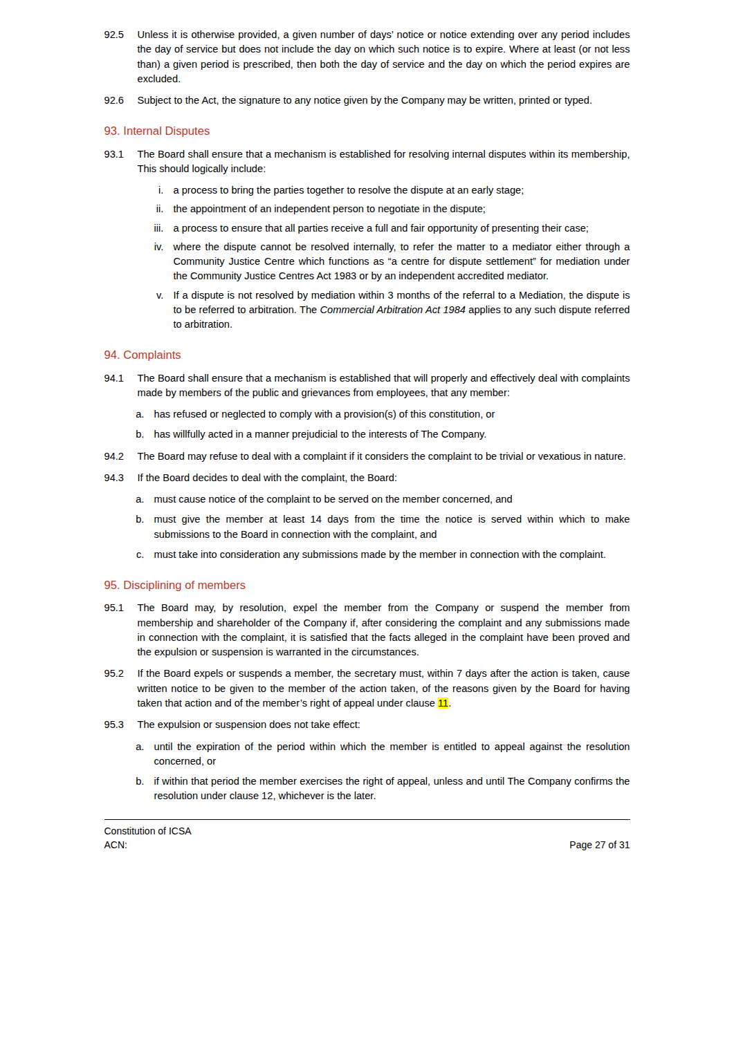92.5
Unless it is otherwise provided, a given number of days’ notice or notice extending over any period includes the day of service but does not include the day on which such notice is to expire. Where at least (or not less than) a given period is prescribed, then both the day of service and the day on which the period expires are excluded.
92.6
Subject to the Act, the signature to any notice given by the Company may be written, printed or typed.
93. Internal Disputes
93.1
The Board shall ensure that a mechanism is established for resolving internal disputes within its membership, This should logically include:
a process to bring the parties together to resolve the dispute at an early stage;
the appointment of an independent person to negotiate in the dispute;
a process to ensure that all parties receive a full and fair opportunity of presenting their case;
where the dispute cannot be resolved internally, to refer the matter to a mediator either through a Community Justice Centre which functions as “a centre for dispute settlement” for mediation under the Community Justice Centres Act 1983 or by an independent accredited mediator.
If a dispute is not resolved by mediation within 3 months of the referral to a Mediation, the dispute is to be referred to arbitration. The Commercial Arbitration Act 1984 applies to any such dispute referred to arbitration.
94. Complaints
94.1
The Board shall ensure that a mechanism is established that will properly and effectively deal with complaints made by members of the public and grievances from employees, that any member:
has refused or neglected to comply with a provision(s) of this constitution, or
has willfully acted in a manner prejudicial to the interests of The Company.
94.2
The Board may refuse to deal with a complaint if it considers the complaint to be trivial or vexatious in nature.
94.3
If the Board decides to deal with the complaint, the Board:
must cause notice of the complaint to be served on the member concerned, and
must give the member at least 14 days from the time the notice is served within which to make submissions to the Board in connection with the complaint, and
must take into consideration any submissions made by the member in connection with the complaint.
95. Disciplining of members
95.1
The Board may, by resolution, expel the member from the Company or suspend the member from membership and shareholder of the Company if, after considering the complaint and any submissions made in connection with the complaint, it is satisfied that the facts alleged in the complaint have been proved and the expulsion or suspension is warranted in the circumstances.
95.2
If the Board expels or suspends a member, the secretary must, within 7 days after the action is taken, cause written notice to be given to the member of the action taken, of the reasons given by the Board for having taken that action and of the member’s right of appeal under clause 11.
95.3
The expulsion or suspension does not take effect:
until the expiration of the period within which the member is entitled to appeal against the resolution concerned, or
if within that period the member exercises the right of appeal, unless and until The Company confirms the resolution under clause 12, whichever is the later.
Constitution of ICSA
ACN:
Page 27 of 31